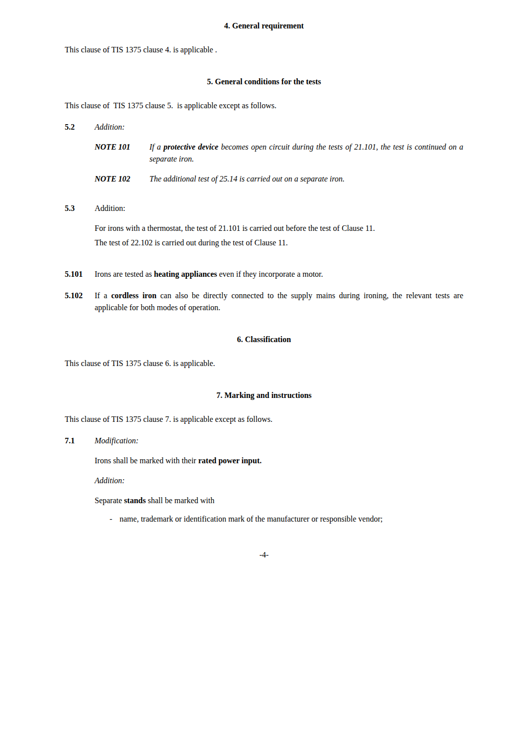4. General requirement
This clause of TIS 1375 clause 4. is applicable .
5. General conditions for the tests
This clause of TIS 1375 clause 5. is applicable except as follows.
5.2
Addition:
NOTE 101
If a protective device becomes open circuit during the tests of 21.101, the test is continued on a separate iron.
NOTE 102
The additional test of 25.14 is carried out on a separate iron.
5.3
Addition:
For irons with a thermostat, the test of 21.101 is carried out before the test of Clause 11.
The test of 22.102 is carried out during the test of Clause 11.
5.101
Irons are tested as heating appliances even if they incorporate a motor.
5.102
If a cordless iron can also be directly connected to the supply mains during ironing, the relevant tests are applicable for both modes of operation.
6. Classification
This clause of TIS 1375 clause 6. is applicable.
7. Marking and instructions
This clause of TIS 1375 clause 7. is applicable except as follows.
7.1
Modification:
Irons shall be marked with their rated power input.
Addition:
Separate stands shall be marked with
-
name, trademark or identification mark of the manufacturer or responsible vendor;
-4-